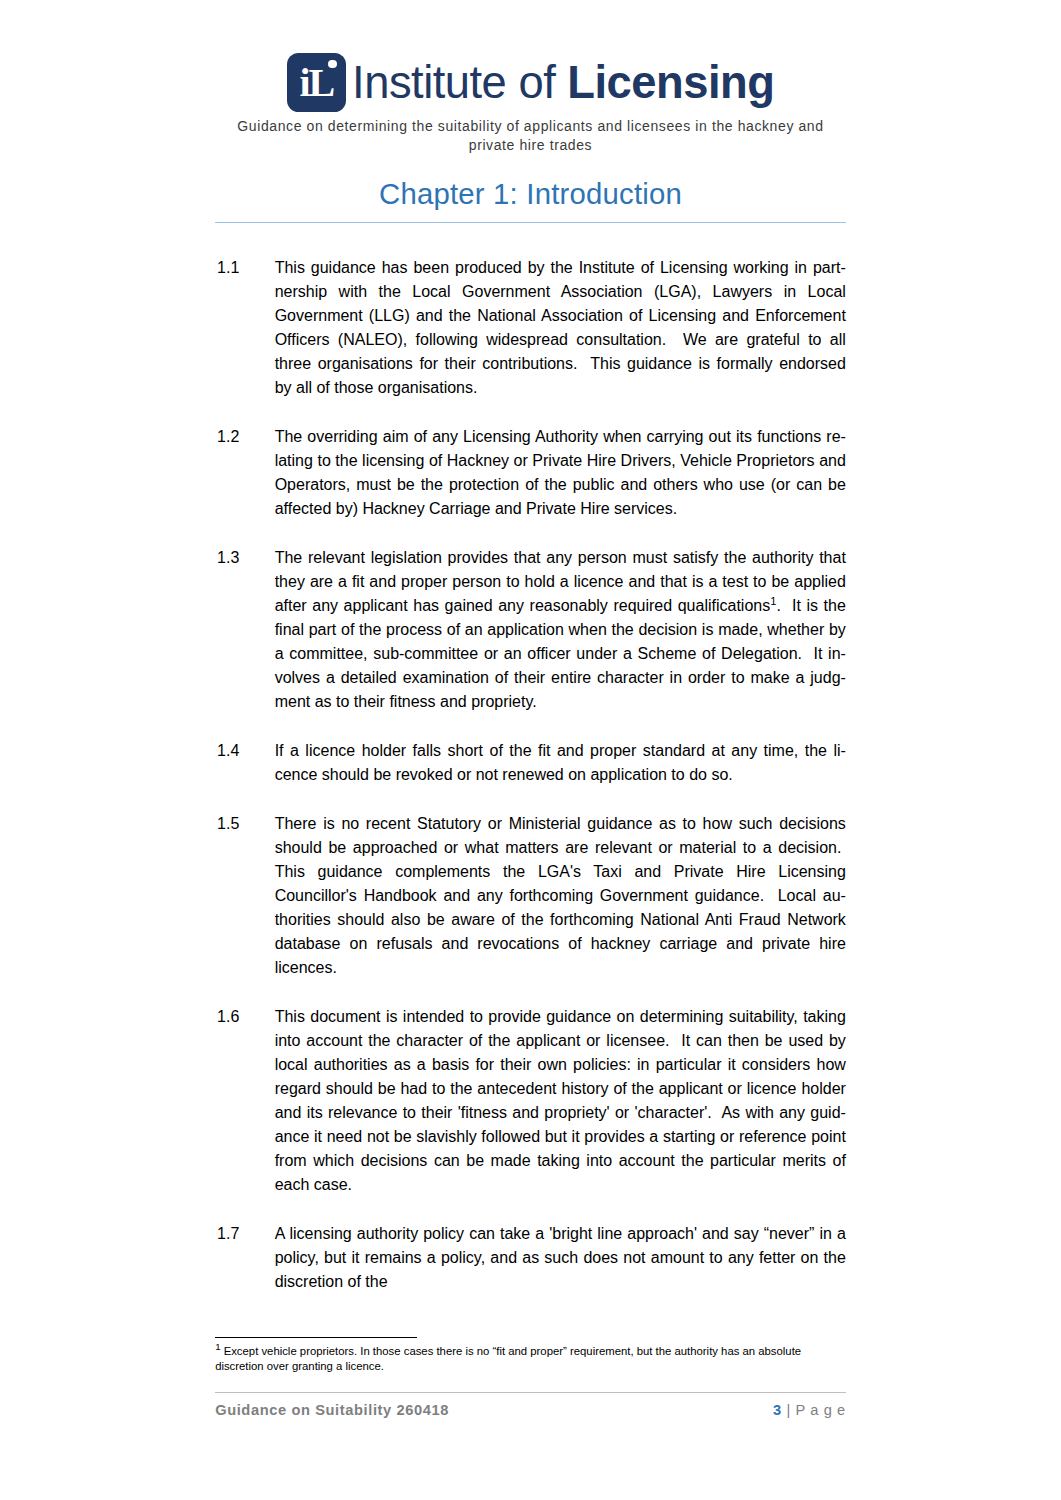iL Institute of Licensing
Guidance on determining the suitability of applicants and licensees in the hackney and private hire trades
Chapter 1: Introduction
1.1
This guidance has been produced by the Institute of Licensing working in partnership with the Local Government Association (LGA), Lawyers in Local Government (LLG) and the National Association of Licensing and Enforcement Officers (NALEO), following widespread consultation. We are grateful to all three organisations for their contributions. This guidance is formally endorsed by all of those organisations.
1.2
The overriding aim of any Licensing Authority when carrying out its functions relating to the licensing of Hackney or Private Hire Drivers, Vehicle Proprietors and Operators, must be the protection of the public and others who use (or can be affected by) Hackney Carriage and Private Hire services.
1.3
The relevant legislation provides that any person must satisfy the authority that they are a fit and proper person to hold a licence and that is a test to be applied after any applicant has gained any reasonably required qualifications1. It is the final part of the process of an application when the decision is made, whether by a committee, sub-committee or an officer under a Scheme of Delegation. It involves a detailed examination of their entire character in order to make a judgment as to their fitness and propriety.
1.4
If a licence holder falls short of the fit and proper standard at any time, the licence should be revoked or not renewed on application to do so.
1.5
There is no recent Statutory or Ministerial guidance as to how such decisions should be approached or what matters are relevant or material to a decision. This guidance complements the LGA's Taxi and Private Hire Licensing Councillor's Handbook and any forthcoming Government guidance. Local authorities should also be aware of the forthcoming National Anti Fraud Network database on refusals and revocations of hackney carriage and private hire licences.
1.6
This document is intended to provide guidance on determining suitability, taking into account the character of the applicant or licensee. It can then be used by local authorities as a basis for their own policies: in particular it considers how regard should be had to the antecedent history of the applicant or licence holder and its relevance to their 'fitness and propriety' or 'character'. As with any guidance it need not be slavishly followed but it provides a starting or reference point from which decisions can be made taking into account the particular merits of each case.
1.7
A licensing authority policy can take a 'bright line approach' and say “never” in a policy, but it remains a policy, and as such does not amount to any fetter on the discretion of the
1 Except vehicle proprietors. In those cases there is no “fit and proper” requirement, but the authority has an absolute discretion over granting a licence.
Guidance on Suitability 260418
3 | P a g e